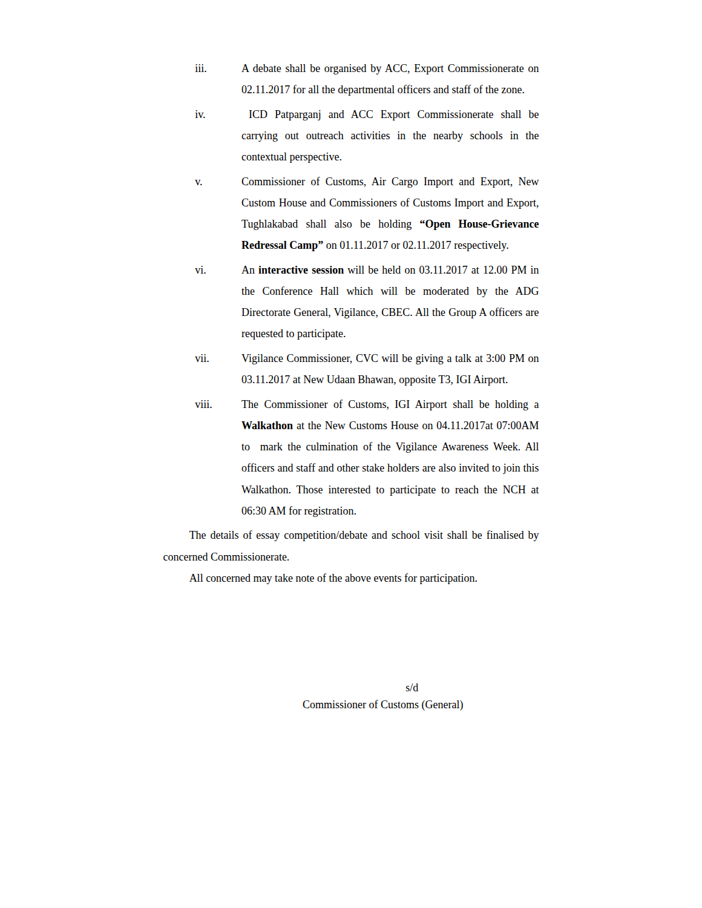iii. A debate shall be organised by ACC, Export Commissionerate on 02.11.2017 for all the departmental officers and staff of the zone.
iv. ICD Patparganj and ACC Export Commissionerate shall be carrying out outreach activities in the nearby schools in the contextual perspective.
v. Commissioner of Customs, Air Cargo Import and Export, New Custom House and Commissioners of Customs Import and Export, Tughlakabad shall also be holding “Open House-Grievance Redressal Camp” on 01.11.2017 or 02.11.2017 respectively.
vi. An interactive session will be held on 03.11.2017 at 12.00 PM in the Conference Hall which will be moderated by the ADG Directorate General, Vigilance, CBEC. All the Group A officers are requested to participate.
vii. Vigilance Commissioner, CVC will be giving a talk at 3:00 PM on 03.11.2017 at New Udaan Bhawan, opposite T3, IGI Airport.
viii. The Commissioner of Customs, IGI Airport shall be holding a Walkathon at the New Customs House on 04.11.2017at 07:00AM to mark the culmination of the Vigilance Awareness Week. All officers and staff and other stake holders are also invited to join this Walkathon. Those interested to participate to reach the NCH at 06:30 AM for registration.
The details of essay competition/debate and school visit shall be finalised by concerned Commissionerate.
All concerned may take note of the above events for participation.
s/d Commissioner of Customs (General)